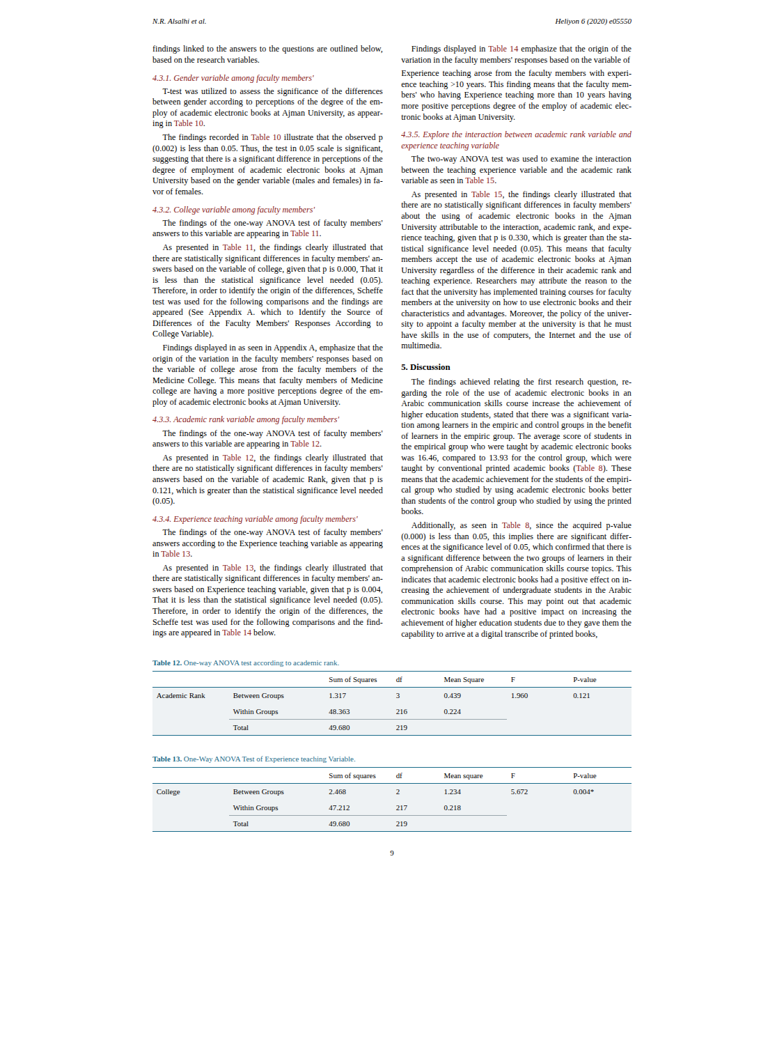N.R. Alsalhi et al.
Heliyon 6 (2020) e05550
findings linked to the answers to the questions are outlined below, based on the research variables.
4.3.1. Gender variable among faculty members'
T-test was utilized to assess the significance of the differences between gender according to perceptions of the degree of the employ of academic electronic books at Ajman University, as appearing in Table 10.
The findings recorded in Table 10 illustrate that the observed p (0.002) is less than 0.05. Thus, the test in 0.05 scale is significant, suggesting that there is a significant difference in perceptions of the degree of employment of academic electronic books at Ajman University based on the gender variable (males and females) in favor of females.
4.3.2. College variable among faculty members'
The findings of the one-way ANOVA test of faculty members' answers to this variable are appearing in Table 11.
As presented in Table 11, the findings clearly illustrated that there are statistically significant differences in faculty members' answers based on the variable of college, given that p is 0.000, That it is less than the statistical significance level needed (0.05). Therefore, in order to identify the origin of the differences, Scheffe test was used for the following comparisons and the findings are appeared (See Appendix A. which to Identify the Source of Differences of the Faculty Members' Responses According to College Variable).
Findings displayed in as seen in Appendix A, emphasize that the origin of the variation in the faculty members' responses based on the variable of college arose from the faculty members of the Medicine College. This means that faculty members of Medicine college are having a more positive perceptions degree of the employ of academic electronic books at Ajman University.
4.3.3. Academic rank variable among faculty members'
The findings of the one-way ANOVA test of faculty members' answers to this variable are appearing in Table 12.
As presented in Table 12, the findings clearly illustrated that there are no statistically significant differences in faculty members' answers based on the variable of academic Rank, given that p is 0.121, which is greater than the statistical significance level needed (0.05).
4.3.4. Experience teaching variable among faculty members'
The findings of the one-way ANOVA test of faculty members' answers according to the Experience teaching variable as appearing in Table 13.
As presented in Table 13, the findings clearly illustrated that there are statistically significant differences in faculty members' answers based on Experience teaching variable, given that p is 0.004, That it is less than the statistical significance level needed (0.05). Therefore, in order to identify the origin of the differences, the Scheffe test was used for the following comparisons and the findings are appeared in Table 14 below.
Findings displayed in Table 14 emphasize that the origin of the variation in the faculty members' responses based on the variable of
Experience teaching arose from the faculty members with experience teaching >10 years. This finding means that the faculty members' who having Experience teaching more than 10 years having more positive perceptions degree of the employ of academic electronic books at Ajman University.
4.3.5. Explore the interaction between academic rank variable and experience teaching variable
The two-way ANOVA test was used to examine the interaction between the teaching experience variable and the academic rank variable as seen in Table 15.
As presented in Table 15, the findings clearly illustrated that there are no statistically significant differences in faculty members' about the using of academic electronic books in the Ajman University attributable to the interaction, academic rank, and experience teaching, given that p is 0.330, which is greater than the statistical significance level needed (0.05). This means that faculty members accept the use of academic electronic books at Ajman University regardless of the difference in their academic rank and teaching experience. Researchers may attribute the reason to the fact that the university has implemented training courses for faculty members at the university on how to use electronic books and their characteristics and advantages. Moreover, the policy of the university to appoint a faculty member at the university is that he must have skills in the use of computers, the Internet and the use of multimedia.
5. Discussion
The findings achieved relating the first research question, regarding the role of the use of academic electronic books in an Arabic communication skills course increase the achievement of higher education students, stated that there was a significant variation among learners in the empiric and control groups in the benefit of learners in the empiric group. The average score of students in the empirical group who were taught by academic electronic books was 16.46, compared to 13.93 for the control group, which were taught by conventional printed academic books (Table 8). These means that the academic achievement for the students of the empirical group who studied by using academic electronic books better than students of the control group who studied by using the printed books.
Additionally, as seen in Table 8, since the acquired p-value (0.000) is less than 0.05, this implies there are significant differences at the significance level of 0.05, which confirmed that there is a significant difference between the two groups of learners in their comprehension of Arabic communication skills course topics. This indicates that academic electronic books had a positive effect on increasing the achievement of undergraduate students in the Arabic communication skills course. This may point out that academic electronic books have had a positive impact on increasing the achievement of higher education students due to they gave them the capability to arrive at a digital transcribe of printed books,
Table 12. One-way ANOVA test according to academic rank.
| | | Sum of Squares | df | Mean Square | F | P-value |
| --- | --- | --- | --- | --- | --- | --- |
| Academic Rank | Between Groups | 1.317 | 3 | 0.439 | 1.960 | 0.121 |
| | Within Groups | 48.363 | 216 | 0.224 | | |
| | Total | 49.680 | 219 | | | |
Table 13. One-Way ANOVA Test of Experience teaching Variable.
| | | Sum of squares | df | Mean square | F | P-value |
| --- | --- | --- | --- | --- | --- | --- |
| College | Between Groups | 2.468 | 2 | 1.234 | 5.672 | 0.004* |
| | Within Groups | 47.212 | 217 | 0.218 | | |
| | Total | 49.680 | 219 | | | |
9